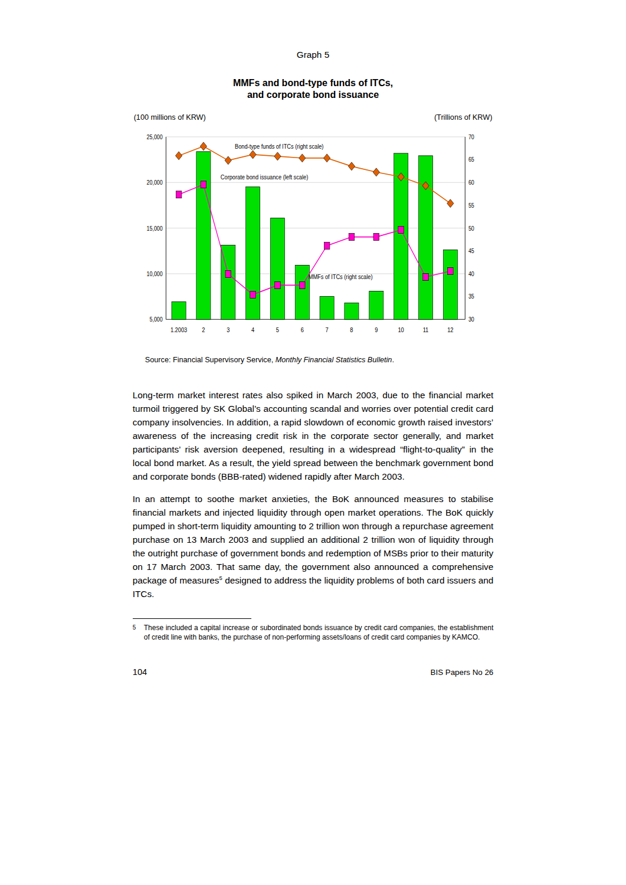Graph 5
MMFs and bond-type funds of ITCs,
and corporate bond issuance
(100 millions of KRW) (Trillions of KRW)
25,000 20,000 15,000 10,000 5,000 70 65 60 55 50 45 40 35 30 Bond-type funds of ITCs (right scale) Corporate bond issuance (left scale) MMFs of ITCs (right scale) 1.2003 2 3 4 5 6 7 8 9 10 11 12
Source: Financial Supervisory Service, Monthly Financial Statistics Bulletin.
Long-term market interest rates also spiked in March 2003, due to the financial market turmoil triggered by SK Global’s accounting scandal and worries over potential credit card company insolvencies. In addition, a rapid slowdown of economic growth raised investors’ awareness of the increasing credit risk in the corporate sector generally, and market participants’ risk aversion deepened, resulting in a widespread “flight-to-quality” in the local bond market. As a result, the yield spread between the benchmark government bond and corporate bonds (BBB-rated) widened rapidly after March 2003.
In an attempt to soothe market anxieties, the BoK announced measures to stabilise financial markets and injected liquidity through open market operations. The BoK quickly pumped in short-term liquidity amounting to 2 trillion won through a repurchase agreement purchase on 13 March 2003 and supplied an additional 2 trillion won of liquidity through the outright purchase of government bonds and redemption of MSBs prior to their maturity on 17 March 2003. That same day, the government also announced a comprehensive package of measures5 designed to address the liquidity problems of both card issuers and ITCs.
5 These included a capital increase or subordinated bonds issuance by credit card companies, the establishment of credit line with banks, the purchase of non-performing assets/loans of credit card companies by KAMCO.
104 BIS Papers No 26